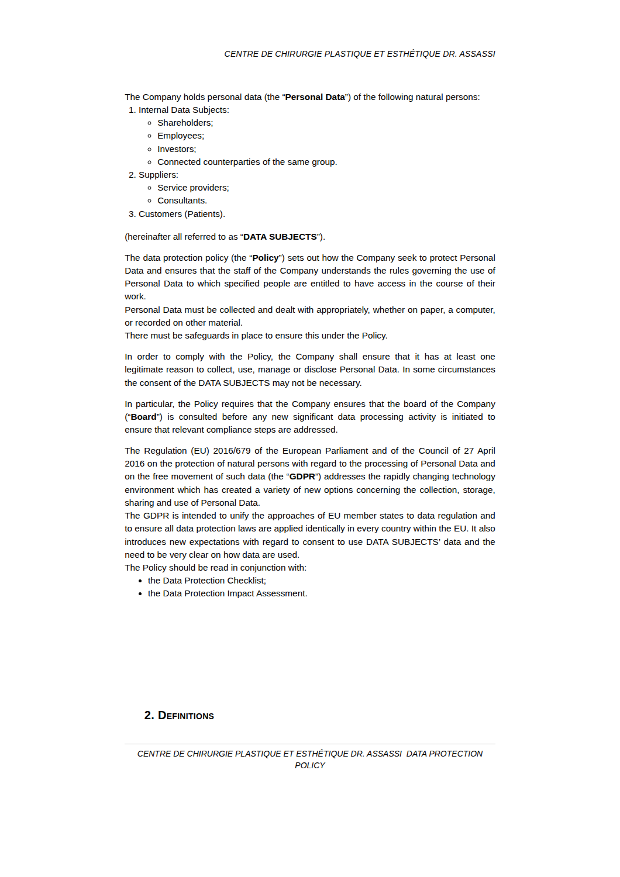CENTRE DE CHIRURGIE PLASTIQUE ET ESTHÉTIQUE DR. ASSASSI
The Company holds personal data (the “Personal Data”) of the following natural persons:
Internal Data Subjects:
Shareholders;
Employees;
Investors;
Connected counterparties of the same group.
Suppliers:
Service providers;
Consultants.
Customers (Patients).
(hereinafter all referred to as “DATA SUBJECTS”).
The data protection policy (the “Policy”) sets out how the Company seek to protect Personal Data and ensures that the staff of the Company understands the rules governing the use of Personal Data to which specified people are entitled to have access in the course of their work.
Personal Data must be collected and dealt with appropriately, whether on paper, a computer, or recorded on other material.
There must be safeguards in place to ensure this under the Policy.
In order to comply with the Policy, the Company shall ensure that it has at least one legitimate reason to collect, use, manage or disclose Personal Data. In some circumstances the consent of the DATA SUBJECTS may not be necessary.
In particular, the Policy requires that the Company ensures that the board of the Company (“Board”) is consulted before any new significant data processing activity is initiated to ensure that relevant compliance steps are addressed.
The Regulation (EU) 2016/679 of the European Parliament and of the Council of 27 April 2016 on the protection of natural persons with regard to the processing of Personal Data and on the free movement of such data (the “GDPR”) addresses the rapidly changing technology environment which has created a variety of new options concerning the collection, storage, sharing and use of Personal Data.
The GDPR is intended to unify the approaches of EU member states to data regulation and to ensure all data protection laws are applied identically in every country within the EU. It also introduces new expectations with regard to consent to use DATA SUBJECTS’ data and the need to be very clear on how data are used.
The Policy should be read in conjunction with:
the Data Protection Checklist;
the Data Protection Impact Assessment.
2. Definitions
CENTRE DE CHIRURGIE PLASTIQUE ET ESTHÉTIQUE DR. ASSASSI DATA PROTECTION POLICY